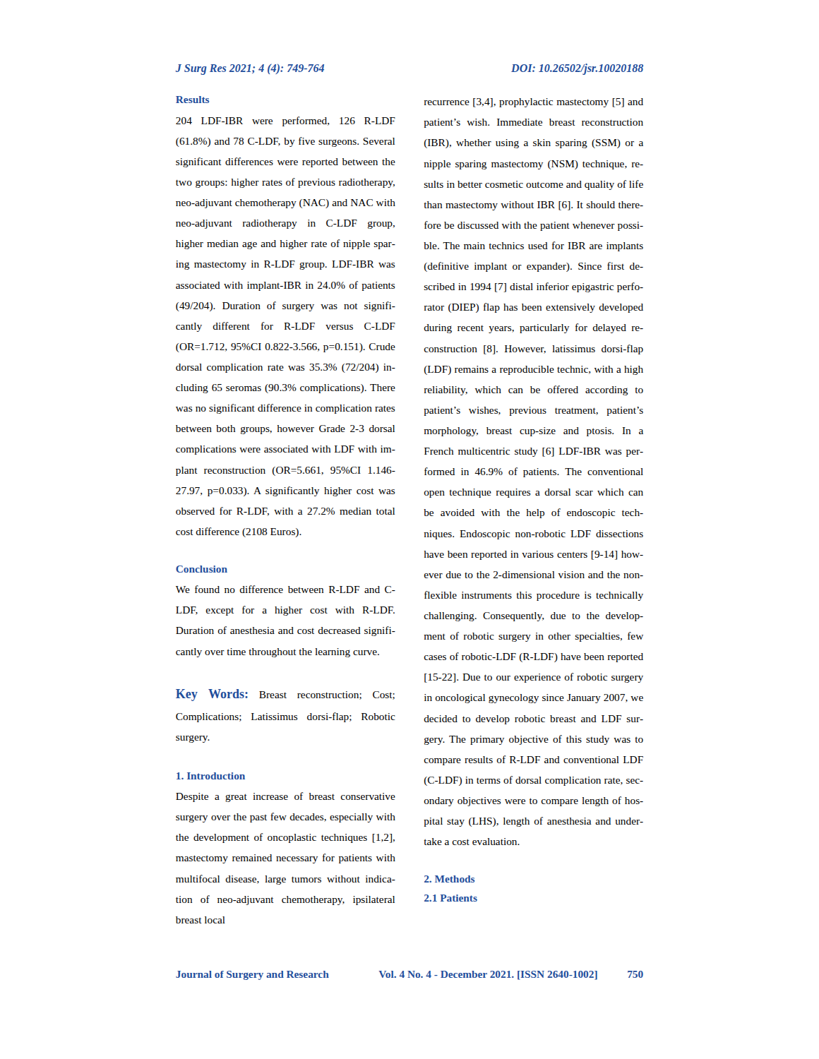J Surg Res 2021; 4 (4): 749-764
DOI: 10.26502/jsr.10020188
Results
204 LDF-IBR were performed, 126 R-LDF (61.8%) and 78 C-LDF, by five surgeons. Several significant differences were reported between the two groups: higher rates of previous radiotherapy, neo-adjuvant chemotherapy (NAC) and NAC with neo-adjuvant radiotherapy in C-LDF group, higher median age and higher rate of nipple sparing mastectomy in R-LDF group. LDF-IBR was associated with implant-IBR in 24.0% of patients (49/204). Duration of surgery was not significantly different for R-LDF versus C-LDF (OR=1.712, 95%CI 0.822-3.566, p=0.151). Crude dorsal complication rate was 35.3% (72/204) including 65 seromas (90.3% complications). There was no significant difference in complication rates between both groups, however Grade 2-3 dorsal complications were associated with LDF with implant reconstruction (OR=5.661, 95%CI 1.146-27.97, p=0.033). A significantly higher cost was observed for R-LDF, with a 27.2% median total cost difference (2108 Euros).
Conclusion
We found no difference between R-LDF and C-LDF, except for a higher cost with R-LDF. Duration of anesthesia and cost decreased significantly over time throughout the learning curve.
Key Words: Breast reconstruction; Cost; Complications; Latissimus dorsi-flap; Robotic surgery.
1. Introduction
Despite a great increase of breast conservative surgery over the past few decades, especially with the development of oncoplastic techniques [1,2], mastectomy remained necessary for patients with multifocal disease, large tumors without indication of neo-adjuvant chemotherapy, ipsilateral breast local
recurrence [3,4], prophylactic mastectomy [5] and patient’s wish. Immediate breast reconstruction (IBR), whether using a skin sparing (SSM) or a nipple sparing mastectomy (NSM) technique, results in better cosmetic outcome and quality of life than mastectomy without IBR [6]. It should therefore be discussed with the patient whenever possible. The main technics used for IBR are implants (definitive implant or expander). Since first described in 1994 [7] distal inferior epigastric perforator (DIEP) flap has been extensively developed during recent years, particularly for delayed reconstruction [8]. However, latissimus dorsi-flap (LDF) remains a reproducible technic, with a high reliability, which can be offered according to patient’s wishes, previous treatment, patient’s morphology, breast cup-size and ptosis. In a French multicentric study [6] LDF-IBR was performed in 46.9% of patients. The conventional open technique requires a dorsal scar which can be avoided with the help of endoscopic techniques. Endoscopic non-robotic LDF dissections have been reported in various centers [9-14] however due to the 2-dimensional vision and the non-flexible instruments this procedure is technically challenging. Consequently, due to the development of robotic surgery in other specialties, few cases of robotic-LDF (R-LDF) have been reported [15-22]. Due to our experience of robotic surgery in oncological gynecology since January 2007, we decided to develop robotic breast and LDF surgery. The primary objective of this study was to compare results of R-LDF and conventional LDF (C-LDF) in terms of dorsal complication rate, secondary objectives were to compare length of hospital stay (LHS), length of anesthesia and undertake a cost evaluation.
2. Methods
2.1 Patients
Journal of Surgery and Research
Vol. 4 No. 4 - December 2021. [ISSN 2640-1002]
750